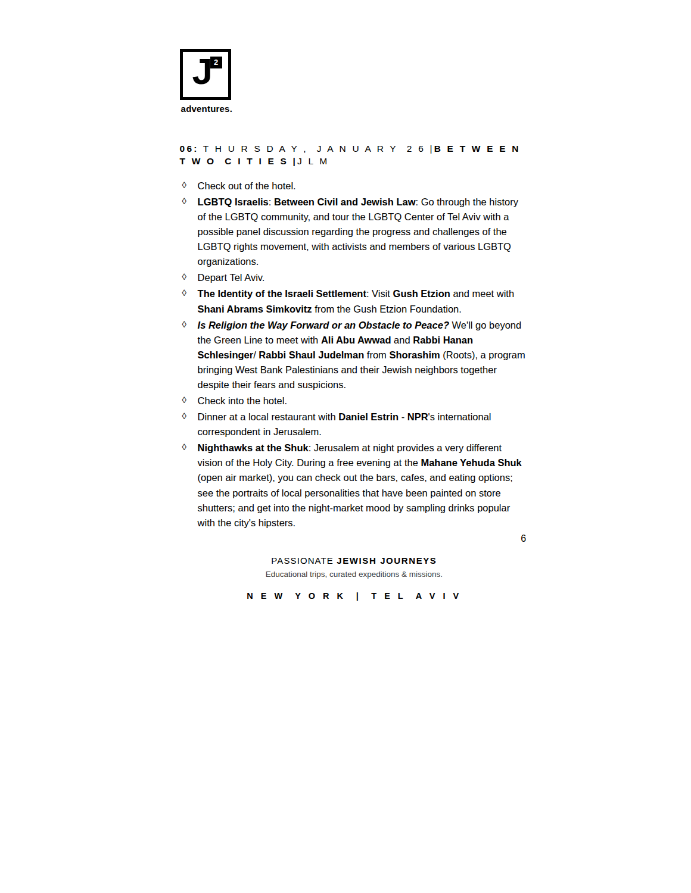J 2
adventures.
06: T H U R S D A Y , J A N U A R Y 2 6 |B E T W E E N T W O C I T I E S |J L M
Check out of the hotel.
LGBTQ Israelis: Between Civil and Jewish Law: Go through the history of the LGBTQ community, and tour the LGBTQ Center of Tel Aviv with a possible panel discussion regarding the progress and challenges of the LGBTQ rights movement, with activists and members of various LGBTQ organizations.
Depart Tel Aviv.
The Identity of the Israeli Settlement: Visit Gush Etzion and meet with Shani Abrams Simkovitz from the Gush Etzion Foundation.
Is Religion the Way Forward or an Obstacle to Peace? We'll go beyond the Green Line to meet with Ali Abu Awwad and Rabbi Hanan Schlesinger/ Rabbi Shaul Judelman from Shorashim (Roots), a program bringing West Bank Palestinians and their Jewish neighbors together despite their fears and suspicions.
Check into the hotel.
Dinner at a local restaurant with Daniel Estrin - NPR's international correspondent in Jerusalem.
Nighthawks at the Shuk: Jerusalem at night provides a very different vision of the Holy City. During a free evening at the Mahane Yehuda Shuk (open air market), you can check out the bars, cafes, and eating options; see the portraits of local personalities that have been painted on store shutters; and get into the night-market mood by sampling drinks popular with the city's hipsters.
6
PASSIONATE JEWISH JOURNEYS
Educational trips, curated expeditions & missions.
N E W Y O R K | T E L A V I V